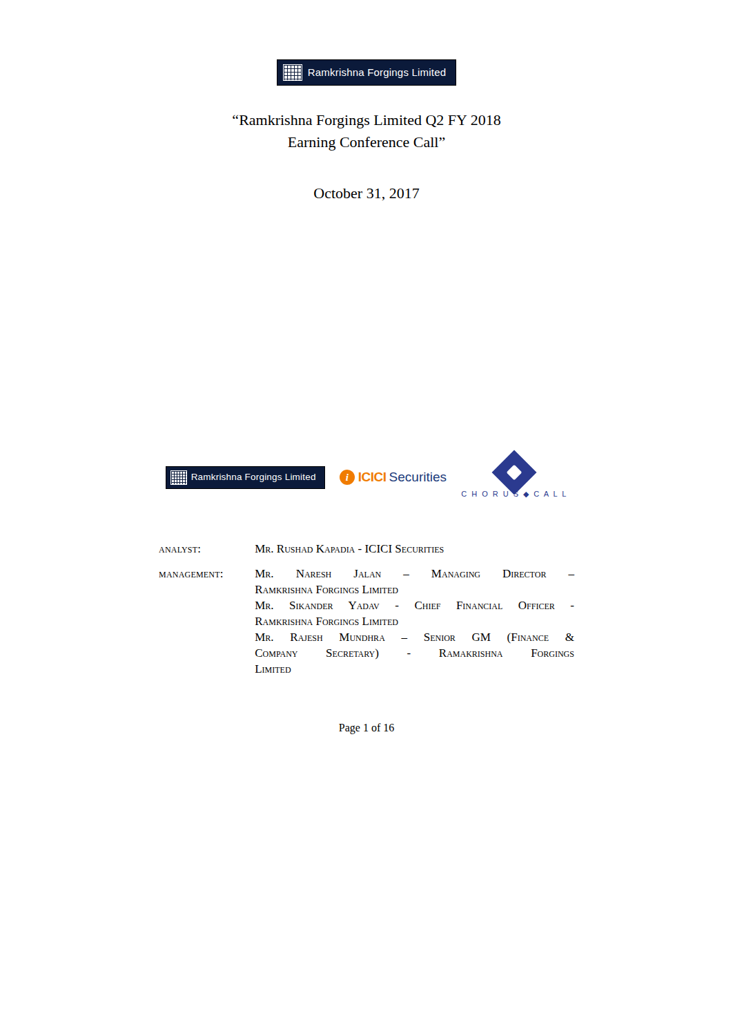Ramkrishna Forgings Limited
“Ramkrishna Forgings Limited Q2 FY 2018
Earning Conference Call”
October 31, 2017
Ramkrishna Forgings Limited
iICICI Securities
C H O R U S ◆ C A L L
| Analyst: | Mr. Rushad Kapadia - ICICI Securities |
| Management: | Mr. Naresh Jalan – Managing Director – Ramkrishna Forgings Limited Mr. Sikander Yadav - Chief Financial Officer - Ramkrishna Forgings Limited Mr. Rajesh Mundhra – Senior GM (Finance & Company Secretary) - Ramakrishna Forgings Limited |
Page 1 of 16